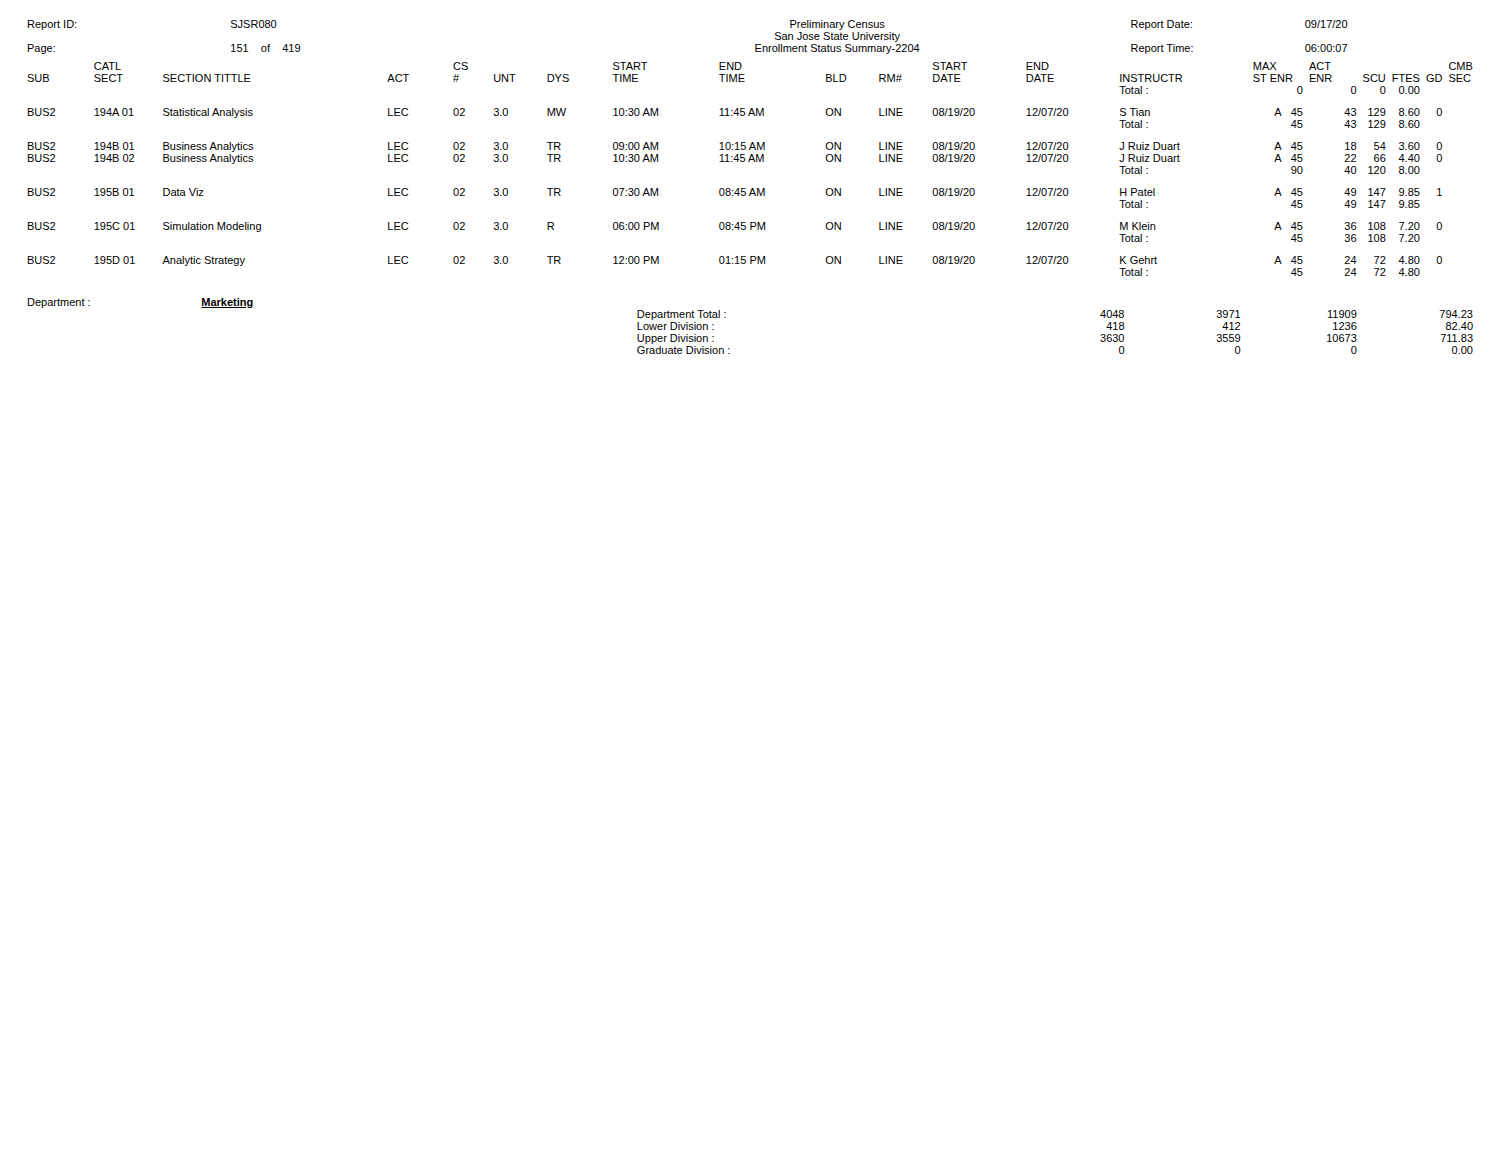| Report ID: | SJSR080 | Preliminary Census San Jose State University | Report Date: | 09/17/20 |
| Page: | 151 of 419 | Enrollment Status Summary-2204 | Report Time: | 06:00:07 |
| SUB | CATL SECT | SECTION TITTLE | ACT | CS # | UNT | DYS | START TIME | END TIME | BLD | RM# | START DATE | END DATE | INSTRUCTR | MAX ST ENR | ACT ENR | SCU | FTES | GD | CMB SEC |
| | Total : | 0 | 0 | 0 | 0.00 | | |
| BUS2 | 194A 01 | Statistical Analysis | LEC | 02 | 3.0 | MW | 10:30 AM | 11:45 AM | ON | LINE | 08/19/20 | 12/07/20 | S Tian | A 45 | 43 | 129 | 8.60 | 0 | |
| | Total : | 45 | 43 | 129 | 8.60 | | |
| BUS2 | 194B 01 | Business Analytics | LEC | 02 | 3.0 | TR | 09:00 AM | 10:15 AM | ON | LINE | 08/19/20 | 12/07/20 | J Ruiz Duart | A 45 | 18 | 54 | 3.60 | 0 | |
| BUS2 | 194B 02 | Business Analytics | LEC | 02 | 3.0 | TR | 10:30 AM | 11:45 AM | ON | LINE | 08/19/20 | 12/07/20 | J Ruiz Duart | A 45 | 22 | 66 | 4.40 | 0 | |
| | Total : | 90 | 40 | 120 | 8.00 | | |
| BUS2 | 195B 01 | Data Viz | LEC | 02 | 3.0 | TR | 07:30 AM | 08:45 AM | ON | LINE | 08/19/20 | 12/07/20 | H Patel | A 45 | 49 | 147 | 9.85 | 1 | |
| | Total : | 45 | 49 | 147 | 9.85 | | |
| BUS2 | 195C 01 | Simulation Modeling | LEC | 02 | 3.0 | R | 06:00 PM | 08:45 PM | ON | LINE | 08/19/20 | 12/07/20 | M Klein | A 45 | 36 | 108 | 7.20 | 0 | |
| | Total : | 45 | 36 | 108 | 7.20 | | |
| BUS2 | 195D 01 | Analytic Strategy | LEC | 02 | 3.0 | TR | 12:00 PM | 01:15 PM | ON | LINE | 08/19/20 | 12/07/20 | K Gehrt | A 45 | 24 | 72 | 4.80 | 0 | |
| | Total : | 45 | 24 | 72 | 4.80 | | |
| Department : | Marketing | | | | | |
| | Department Total : | 4048 | 3971 | 11909 | 794.23 |
| | Lower Division : | 418 | 412 | 1236 | 82.40 |
| | Upper Division : | 3630 | 3559 | 10673 | 711.83 |
| | Graduate Division : | 0 | 0 | 0 | 0.00 |